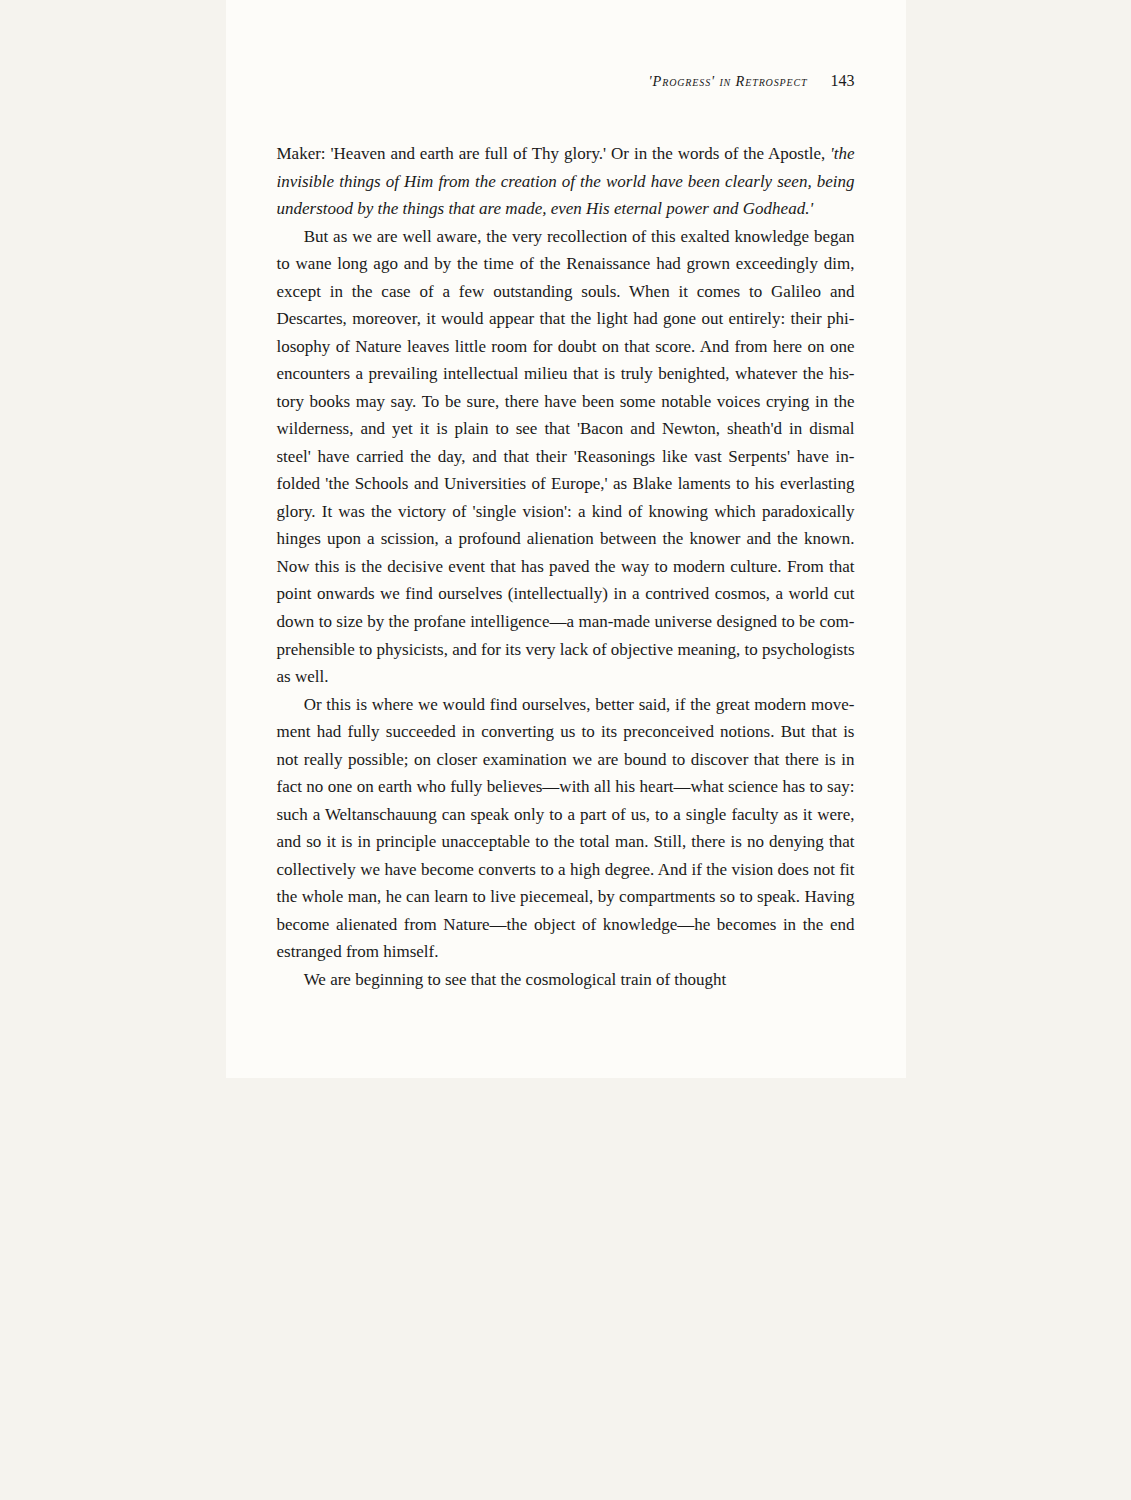'Progress' in Retrospect 143
Maker: 'Heaven and earth are full of Thy glory.' Or in the words of the Apostle, 'the invisible things of Him from the creation of the world have been clearly seen, being understood by the things that are made, even His eternal power and Godhead.'
But as we are well aware, the very recollection of this exalted knowledge began to wane long ago and by the time of the Renaissance had grown exceedingly dim, except in the case of a few outstanding souls. When it comes to Galileo and Descartes, moreover, it would appear that the light had gone out entirely: their philosophy of Nature leaves little room for doubt on that score. And from here on one encounters a prevailing intellectual milieu that is truly benighted, whatever the history books may say. To be sure, there have been some notable voices crying in the wilderness, and yet it is plain to see that 'Bacon and Newton, sheath'd in dismal steel' have carried the day, and that their 'Reasonings like vast Serpents' have infolded 'the Schools and Universities of Europe,' as Blake laments to his everlasting glory. It was the victory of 'single vision': a kind of knowing which paradoxically hinges upon a scission, a profound alienation between the knower and the known. Now this is the decisive event that has paved the way to modern culture. From that point onwards we find ourselves (intellectually) in a contrived cosmos, a world cut down to size by the profane intelligence—a man-made universe designed to be comprehensible to physicists, and for its very lack of objective meaning, to psychologists as well.
Or this is where we would find ourselves, better said, if the great modern movement had fully succeeded in converting us to its preconceived notions. But that is not really possible; on closer examination we are bound to discover that there is in fact no one on earth who fully believes—with all his heart—what science has to say: such a Weltanschauung can speak only to a part of us, to a single faculty as it were, and so it is in principle unacceptable to the total man. Still, there is no denying that collectively we have become converts to a high degree. And if the vision does not fit the whole man, he can learn to live piecemeal, by compartments so to speak. Having become alienated from Nature—the object of knowledge—he becomes in the end estranged from himself.
We are beginning to see that the cosmological train of thought